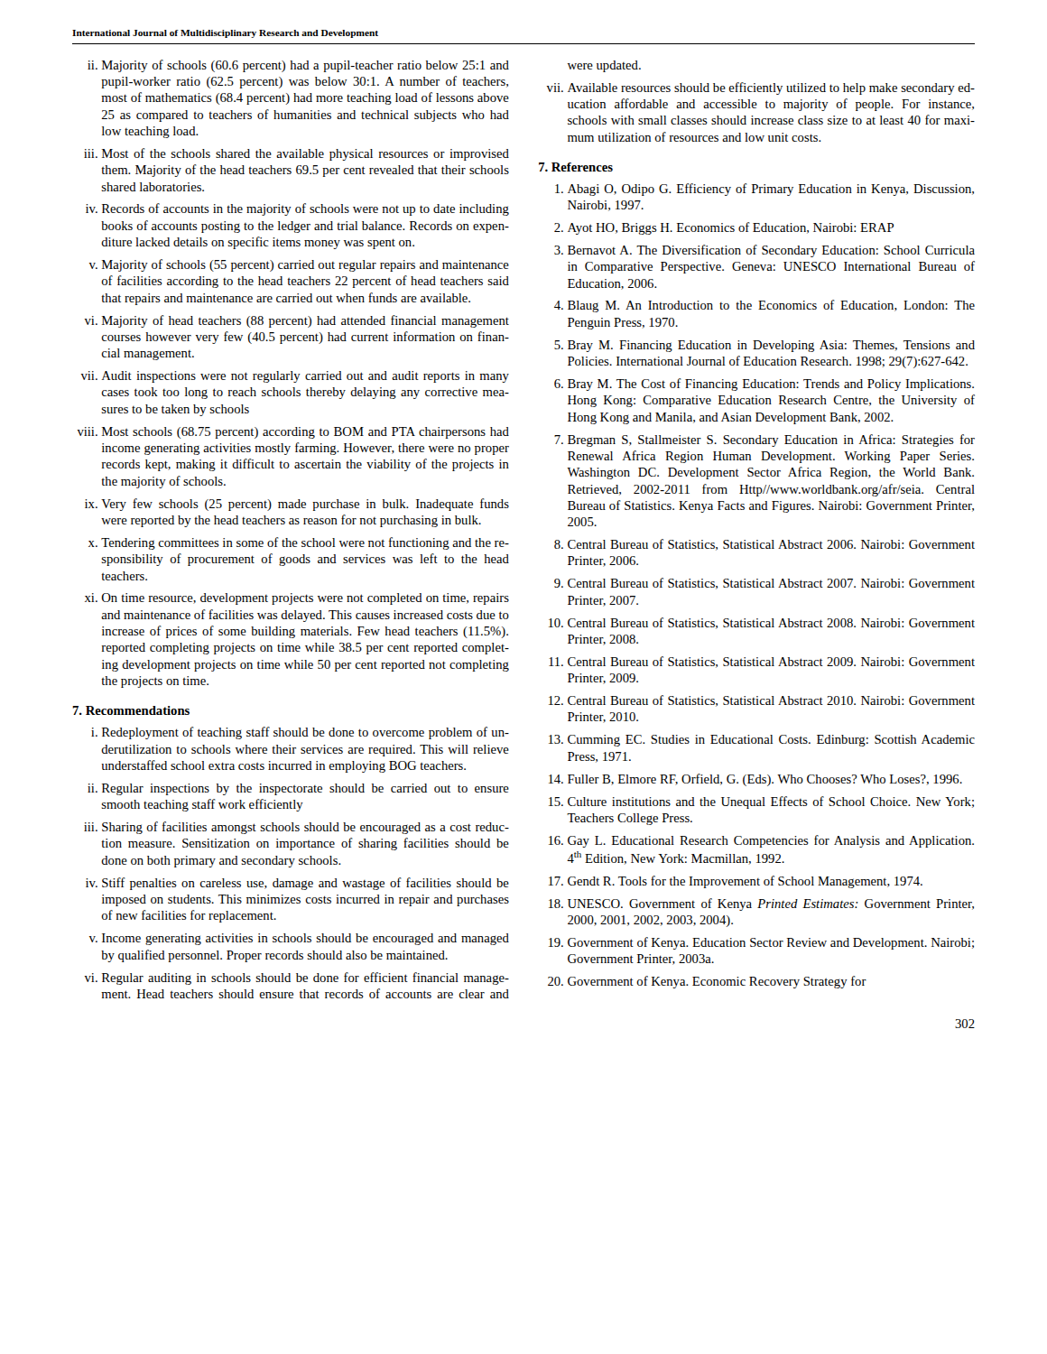International Journal of Multidisciplinary Research and Development
Majority of schools (60.6 percent) had a pupil-teacher ratio below 25:1 and pupil-worker ratio (62.5 percent) was below 30:1. A number of teachers, most of mathematics (68.4 percent) had more teaching load of lessons above 25 as compared to teachers of humanities and technical subjects who had low teaching load.
Most of the schools shared the available physical resources or improvised them. Majority of the head teachers 69.5 per cent revealed that their schools shared laboratories.
Records of accounts in the majority of schools were not up to date including books of accounts posting to the ledger and trial balance. Records on expenditure lacked details on specific items money was spent on.
Majority of schools (55 percent) carried out regular repairs and maintenance of facilities according to the head teachers 22 percent of head teachers said that repairs and maintenance are carried out when funds are available.
Majority of head teachers (88 percent) had attended financial management courses however very few (40.5 percent) had current information on financial management.
Audit inspections were not regularly carried out and audit reports in many cases took too long to reach schools thereby delaying any corrective measures to be taken by schools
Most schools (68.75 percent) according to BOM and PTA chairpersons had income generating activities mostly farming. However, there were no proper records kept, making it difficult to ascertain the viability of the projects in the majority of schools.
Very few schools (25 percent) made purchase in bulk. Inadequate funds were reported by the head teachers as reason for not purchasing in bulk.
Tendering committees in some of the school were not functioning and the responsibility of procurement of goods and services was left to the head teachers.
On time resource, development projects were not completed on time, repairs and maintenance of facilities was delayed. This causes increased costs due to increase of prices of some building materials. Few head teachers (11.5%). reported completing projects on time while 38.5 per cent reported completing development projects on time while 50 per cent reported not completing the projects on time.
7. Recommendations
Redeployment of teaching staff should be done to overcome problem of underutilization to schools where their services are required. This will relieve understaffed school extra costs incurred in employing BOG teachers.
Regular inspections by the inspectorate should be carried out to ensure smooth teaching staff work efficiently
Sharing of facilities amongst schools should be encouraged as a cost reduction measure. Sensitization on importance of sharing facilities should be done on both primary and secondary schools.
Stiff penalties on careless use, damage and wastage of facilities should be imposed on students. This minimizes costs incurred in repair and purchases of new facilities for replacement.
Income generating activities in schools should be encouraged and managed by qualified personnel. Proper records should also be maintained.
Regular auditing in schools should be done for efficient financial management. Head teachers should ensure that records of accounts are clear and were updated.
Available resources should be efficiently utilized to help make secondary education affordable and accessible to majority of people. For instance, schools with small classes should increase class size to at least 40 for maximum utilization of resources and low unit costs.
7. References
Abagi O, Odipo G. Efficiency of Primary Education in Kenya, Discussion, Nairobi, 1997.
Ayot HO, Briggs H. Economics of Education, Nairobi: ERAP
Bernavot A. The Diversification of Secondary Education: School Curricula in Comparative Perspective. Geneva: UNESCO International Bureau of Education, 2006.
Blaug M. An Introduction to the Economics of Education, London: The Penguin Press, 1970.
Bray M. Financing Education in Developing Asia: Themes, Tensions and Policies. International Journal of Education Research. 1998; 29(7):627-642.
Bray M. The Cost of Financing Education: Trends and Policy Implications. Hong Kong: Comparative Education Research Centre, the University of Hong Kong and Manila, and Asian Development Bank, 2002.
Bregman S, Stallmeister S. Secondary Education in Africa: Strategies for Renewal Africa Region Human Development. Working Paper Series. Washington DC. Development Sector Africa Region, the World Bank. Retrieved, 2002-2011 from Http//www.worldbank.org/afr/seia. Central Bureau of Statistics. Kenya Facts and Figures. Nairobi: Government Printer, 2005.
Central Bureau of Statistics, Statistical Abstract 2006. Nairobi: Government Printer, 2006.
Central Bureau of Statistics, Statistical Abstract 2007. Nairobi: Government Printer, 2007.
Central Bureau of Statistics, Statistical Abstract 2008. Nairobi: Government Printer, 2008.
Central Bureau of Statistics, Statistical Abstract 2009. Nairobi: Government Printer, 2009.
Central Bureau of Statistics, Statistical Abstract 2010. Nairobi: Government Printer, 2010.
Cumming EC. Studies in Educational Costs. Edinburg: Scottish Academic Press, 1971.
Fuller B, Elmore RF, Orfield, G. (Eds). Who Chooses? Who Loses?, 1996.
Culture institutions and the Unequal Effects of School Choice. New York; Teachers College Press.
Gay L. Educational Research Competencies for Analysis and Application. 4th Edition, New York: Macmillan, 1992.
Gendt R. Tools for the Improvement of School Management, 1974.
UNESCO. Government of Kenya Printed Estimates: Government Printer, 2000, 2001, 2002, 2003, 2004).
Government of Kenya. Education Sector Review and Development. Nairobi; Government Printer, 2003a.
Government of Kenya. Economic Recovery Strategy for
302